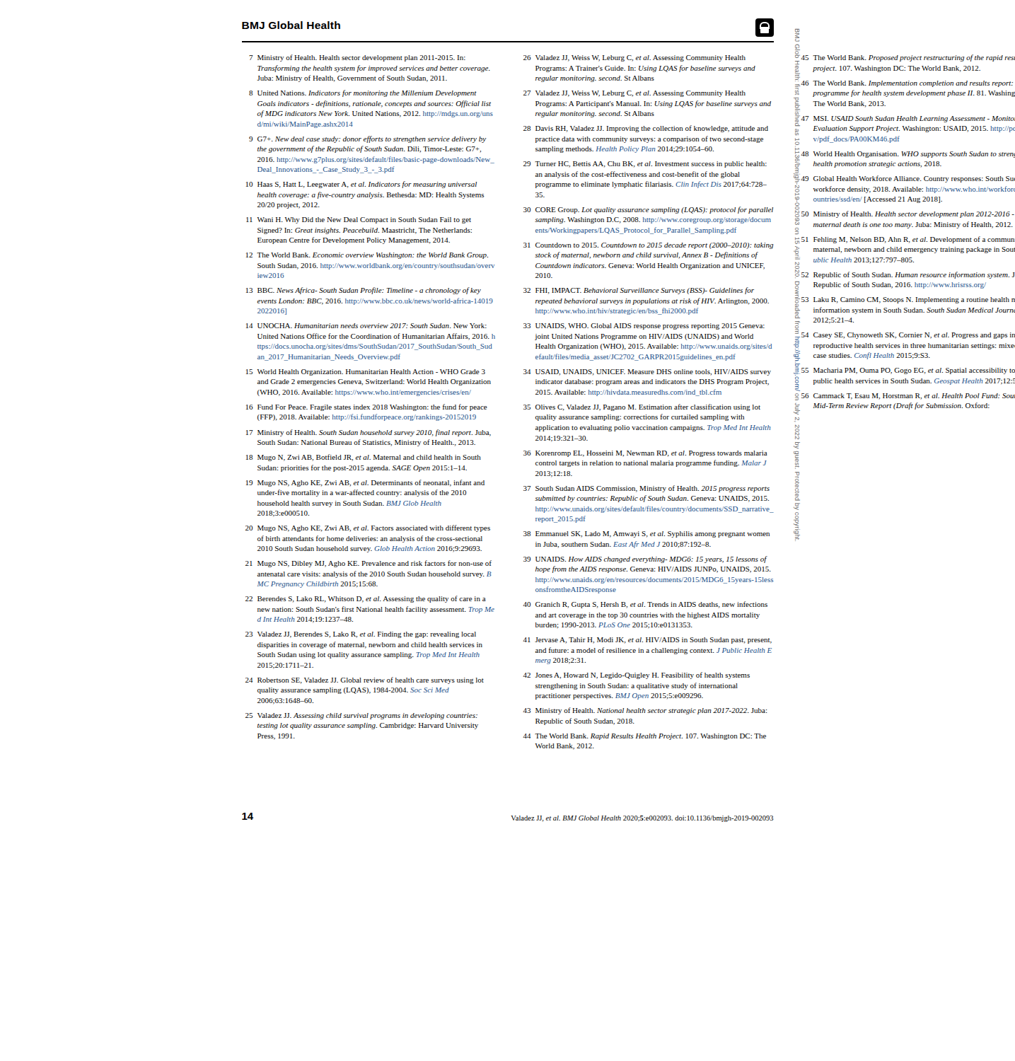BMJ Global Health
Ministry of Health. Health sector development plan 2011-2015. In: Transforming the health system for improved services and better coverage. Juba: Ministry of Health, Government of South Sudan, 2011.
United Nations. Indicators for monitoring the Millenium Development Goals indicators - definitions, rationale, concepts and sources: Official list of MDG indicators New York. United Nations, 2012. http://mdgs.un.org/unsd/mi/wiki/MainPage.ashx2014
G7+. New deal case study: donor efforts to strengthen service delivery by the government of the Republic of South Sudan. Dili, Timor-Leste: G7+, 2016. http://www.g7plus.org/sites/default/files/basic-page-downloads/New_Deal_Innovations_-_Case_Study_3_-_3.pdf
Haas S, Hatt L, Leegwater A, et al. Indicators for measuring universal health coverage: a five-country analysis. Bethesda: MD: Health Systems 20/20 project, 2012.
Wani H. Why Did the New Deal Compact in South Sudan Fail to get Signed? In: Great insights. Peacebuild. Maastricht, The Netherlands: European Centre for Development Policy Management, 2014.
The World Bank. Economic overview Washington: the World Bank Group. South Sudan, 2016. http://www.worldbank.org/en/country/southsudan/overview2016
BBC. News Africa- South Sudan Profile: Timeline - a chronology of key events London: BBC, 2016. http://www.bbc.co.uk/news/world-africa-140192022016]
UNOCHA. Humanitarian needs overview 2017: South Sudan. New York: United Nations Office for the Coordination of Humanitarian Affairs, 2016. https://docs.unocha.org/sites/dms/SouthSudan/2017_SouthSudan/South_Sudan_2017_Humanitarian_Needs_Overview.pdf
World Health Organization. Humanitarian Health Action - WHO Grade 3 and Grade 2 emergencies Geneva, Switzerland: World Health Organization (WHO, 2016. Available: https://www.who.int/emergencies/crises/en/
Fund For Peace. Fragile states index 2018 Washington: the fund for peace (FFP), 2018. Available: http://fsi.fundforpeace.org/rankings-20152019
Ministry of Health. South Sudan household survey 2010, final report. Juba, South Sudan: National Bureau of Statistics, Ministry of Health., 2013.
Mugo N, Zwi AB, Botfield JR, et al. Maternal and child health in South Sudan: priorities for the post-2015 agenda. SAGE Open 2015:1–14.
Mugo NS, Agho KE, Zwi AB, et al. Determinants of neonatal, infant and under-five mortality in a war-affected country: analysis of the 2010 household health survey in South Sudan. BMJ Glob Health 2018;3:e000510.
Mugo NS, Agho KE, Zwi AB, et al. Factors associated with different types of birth attendants for home deliveries: an analysis of the cross-sectional 2010 South Sudan household survey. Glob Health Action 2016;9:29693.
Mugo NS, Dibley MJ, Agho KE. Prevalence and risk factors for non-use of antenatal care visits: analysis of the 2010 South Sudan household survey. BMC Pregnancy Childbirth 2015;15:68.
Berendes S, Lako RL, Whitson D, et al. Assessing the quality of care in a new nation: South Sudan's first National health facility assessment. Trop Med Int Health 2014;19:1237–48.
Valadez JJ, Berendes S, Lako R, et al. Finding the gap: revealing local disparities in coverage of maternal, newborn and child health services in South Sudan using lot quality assurance sampling. Trop Med Int Health 2015;20:1711–21.
Robertson SE, Valadez JJ. Global review of health care surveys using lot quality assurance sampling (LQAS), 1984-2004. Soc Sci Med 2006;63:1648–60.
Valadez JJ. Assessing child survival programs in developing countries: testing lot quality assurance sampling. Cambridge: Harvard University Press, 1991.
Valadez JJ, Weiss W, Leburg C, et al. Assessing Community Health Programs: A Trainer's Guide. In: Using LQAS for baseline surveys and regular monitoring. second. St Albans
Valadez JJ, Weiss W, Leburg C, et al. Assessing Community Health Programs: A Participant's Manual. In: Using LQAS for baseline surveys and regular monitoring. second. St Albans
Davis RH, Valadez JJ. Improving the collection of knowledge, attitude and practice data with community surveys: a comparison of two second-stage sampling methods. Health Policy Plan 2014;29:1054–60.
Turner HC, Bettis AA, Chu BK, et al. Investment success in public health: an analysis of the cost-effectiveness and cost-benefit of the global programme to eliminate lymphatic filariasis. Clin Infect Dis 2017;64:728–35.
CORE Group. Lot quality assurance sampling (LQAS): protocol for parallel sampling. Washington D.C, 2008. http://www.coregroup.org/storage/documents/Workingpapers/LQAS_Protocol_for_Parallel_Sampling.pdf
Countdown to 2015. Countdown to 2015 decade report (2000–2010): taking stock of maternal, newborn and child survival, Annex B - Definitions of Countdown indicators. Geneva: World Health Organization and UNICEF, 2010.
FHI, IMPACT. Behavioral Surveillance Surveys (BSS)- Guidelines for repeated behavioral surveys in populations at risk of HIV. Arlington, 2000. http://www.who.int/hiv/strategic/en/bss_fhi2000.pdf
UNAIDS, WHO. Global AIDS response progress reporting 2015 Geneva: joint United Nations Programme on HIV/AIDS (UNAIDS) and World Health Organization (WHO), 2015. Available: http://www.unaids.org/sites/default/files/media_asset/JC2702_GARPR2015guidelines_en.pdf
USAID, UNAIDS, UNICEF. Measure DHS online tools, HIV/AIDS survey indicator database: program areas and indicators the DHS Program Project, 2015. Available: http://hivdata.measuredhs.com/ind_tbl.cfm
Olives C, Valadez JJ, Pagano M. Estimation after classification using lot quality assurance sampling: corrections for curtailed sampling with application to evaluating polio vaccination campaigns. Trop Med Int Health 2014;19:321–30.
Korenromp EL, Hosseini M, Newman RD, et al. Progress towards malaria control targets in relation to national malaria programme funding. Malar J 2013;12:18.
South Sudan AIDS Commission, Ministry of Health. 2015 progress reports submitted by countries: Republic of South Sudan. Geneva: UNAIDS, 2015. http://www.unaids.org/sites/default/files/country/documents/SSD_narrative_report_2015.pdf
Emmanuel SK, Lado M, Amwayi S, et al. Syphilis among pregnant women in Juba, southern Sudan. East Afr Med J 2010;87:192–8.
UNAIDS. How AIDS changed everything- MDG6: 15 years, 15 lessons of hope from the AIDS response. Geneva: HIV/AIDS JUNPo, UNAIDS, 2015. http://www.unaids.org/en/resources/documents/2015/MDG6_15years-15lessonsfromtheAIDSresponse
Granich R, Gupta S, Hersh B, et al. Trends in AIDS deaths, new infections and art coverage in the top 30 countries with the highest AIDS mortality burden; 1990-2013. PLoS One 2015;10:e0131353.
Jervase A, Tahir H, Modi JK, et al. HIV/AIDS in South Sudan past, present, and future: a model of resilience in a challenging context. J Public Health Emerg 2018;2:31.
Jones A, Howard N, Legido-Quigley H. Feasibility of health systems strengthening in South Sudan: a qualitative study of international practitioner perspectives. BMJ Open 2015;5:e009296.
Ministry of Health. National health sector strategic plan 2017-2022. Juba: Republic of South Sudan, 2018.
The World Bank. Rapid Results Health Project. 107. Washington DC: The World Bank, 2012.
The World Bank. Proposed project restructuring of the rapid results health project. 107. Washington DC: The World Bank, 2012.
The World Bank. Implementation completion and results report: umbrella programme for health system development phase II. 81. Washington DC: The World Bank, 2013.
MSI. USAID South Sudan Health Learning Assessment - Monitoring and Evaluation Support Project. Washington: USAID, 2015. http://pdf.usaid.gov/pdf_docs/PA00KM46.pdf
World Health Organisation. WHO supports South Sudan to strengthen health promotion strategic actions, 2018.
Global Health Workforce Alliance. Country responses: South Sudan health workforce density, 2018. Available: http://www.who.int/workforcealliance/countries/ssd/en/ [Accessed 21 Aug 2018].
Ministry of Health. Health sector development plan 2012-2016 - One maternal death is one too many. Juba: Ministry of Health, 2012.
Fehling M, Nelson BD, Ahn R, et al. Development of a community-based maternal, newborn and child emergency training package in South Sudan. Public Health 2013;127:797–805.
Republic of South Sudan. Human resource information system. Juba: Republic of South Sudan, 2016. http://www.hrisrss.org/
Laku R, Camino CM, Stoops N. Implementing a routine health management information system in South Sudan. South Sudan Medical Journal 2012;5:21–4.
Casey SE, Chynoweth SK, Cornier N, et al. Progress and gaps in reproductive health services in three humanitarian settings: mixed-methods case studies. Confl Health 2015;9:S3.
Macharia PM, Ouma PO, Gogo EG, et al. Spatial accessibility to basic public health services in South Sudan. Geospat Health 2017;12:510.
Cammack T, Esau M, Horstman R, et al. Health Pool Fund: South Sudan - Mid-Term Review Report (Draft for Submission. Oxford:
14
Valadez JJ, et al. BMJ Global Health 2020;5:e002093. doi:10.1136/bmjgh-2019-002093
BMJ Glob Health: first published as 10.1136/bmjgh-2019-002093 on 15 April 2020. Downloaded from http://gh.bmj.com/ on July 2, 2022 by guest. Protected by copyright.